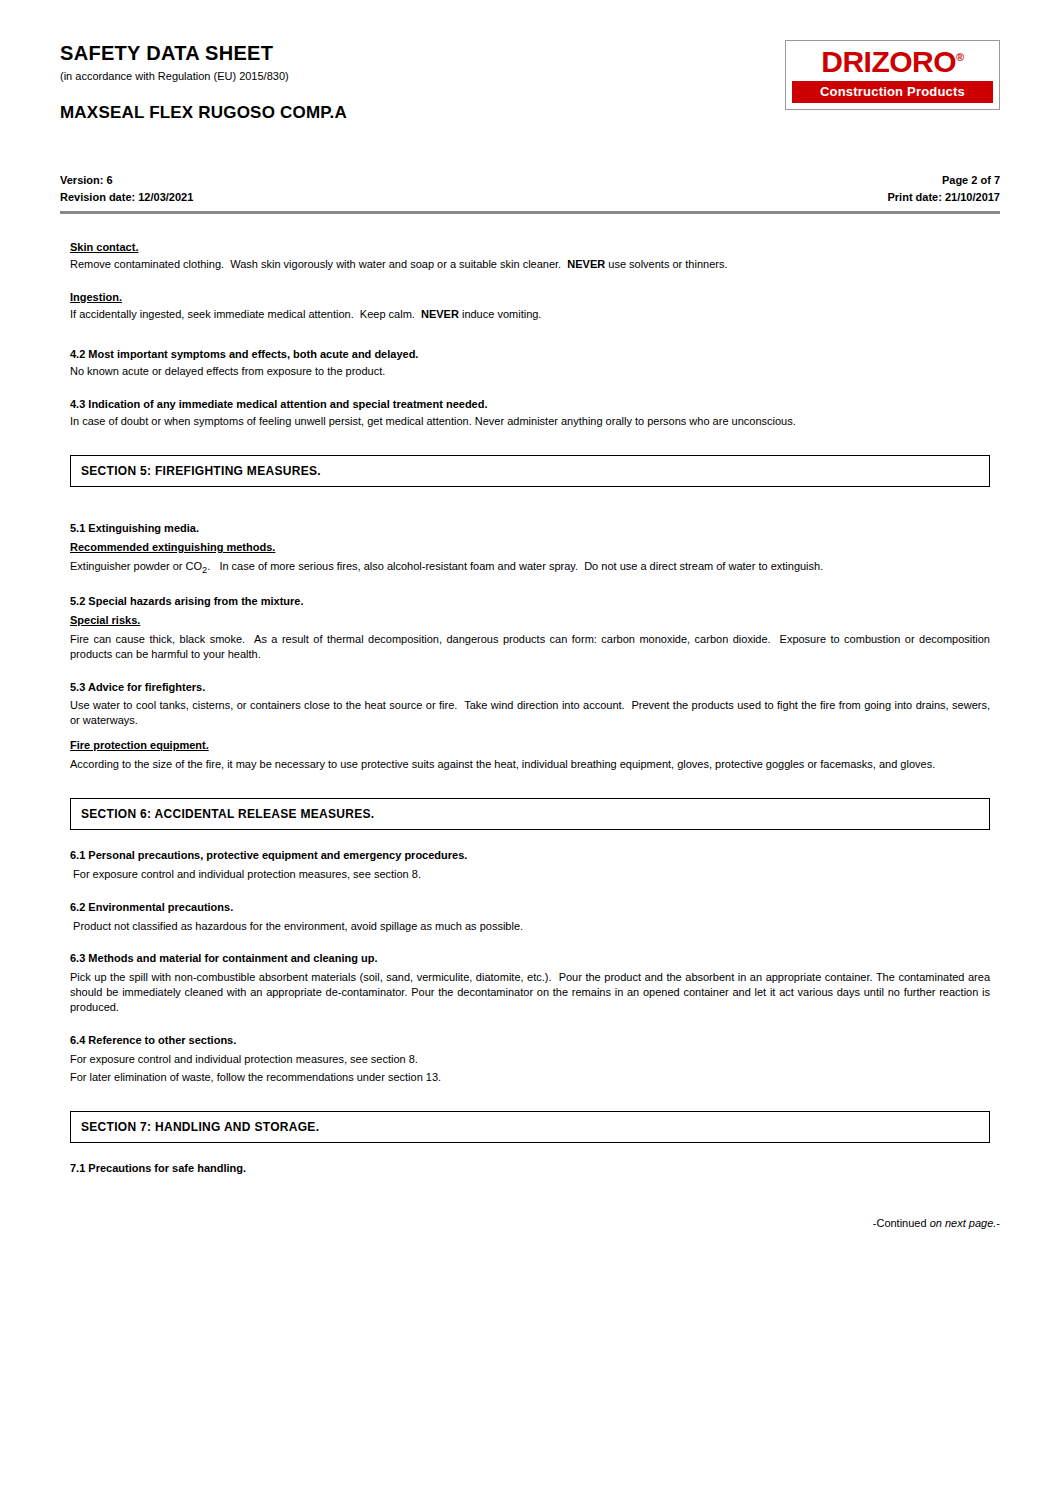SAFETY DATA SHEET
(in accordance with Regulation (EU) 2015/830)
MAXSEAL FLEX RUGOSO COMP.A
DRIZORO®
Construction Products
Version: 6
Revision date: 12/03/2021
Page 2 of 7
Print date: 21/10/2017
Skin contact.
Remove contaminated clothing. Wash skin vigorously with water and soap or a suitable skin cleaner. NEVER use solvents or thinners.
Ingestion.
If accidentally ingested, seek immediate medical attention. Keep calm. NEVER induce vomiting.
4.2 Most important symptoms and effects, both acute and delayed.
No known acute or delayed effects from exposure to the product.
4.3 Indication of any immediate medical attention and special treatment needed.
In case of doubt or when symptoms of feeling unwell persist, get medical attention. Never administer anything orally to persons who are unconscious.
SECTION 5: FIREFIGHTING MEASURES.
5.1 Extinguishing media.
Recommended extinguishing methods.
Extinguisher powder or CO2. In case of more serious fires, also alcohol-resistant foam and water spray. Do not use a direct stream of water to extinguish.
5.2 Special hazards arising from the mixture.
Special risks.
Fire can cause thick, black smoke. As a result of thermal decomposition, dangerous products can form: carbon monoxide, carbon dioxide. Exposure to combustion or decomposition products can be harmful to your health.
5.3 Advice for firefighters.
Use water to cool tanks, cisterns, or containers close to the heat source or fire. Take wind direction into account. Prevent the products used to fight the fire from going into drains, sewers, or waterways.
Fire protection equipment.
According to the size of the fire, it may be necessary to use protective suits against the heat, individual breathing equipment, gloves, protective goggles or facemasks, and gloves.
SECTION 6: ACCIDENTAL RELEASE MEASURES.
6.1 Personal precautions, protective equipment and emergency procedures.
For exposure control and individual protection measures, see section 8.
6.2 Environmental precautions.
Product not classified as hazardous for the environment, avoid spillage as much as possible.
6.3 Methods and material for containment and cleaning up.
Pick up the spill with non-combustible absorbent materials (soil, sand, vermiculite, diatomite, etc.). Pour the product and the absorbent in an appropriate container. The contaminated area should be immediately cleaned with an appropriate de-contaminator. Pour the decontaminator on the remains in an opened container and let it act various days until no further reaction is produced.
6.4 Reference to other sections.
For exposure control and individual protection measures, see section 8.
For later elimination of waste, follow the recommendations under section 13.
SECTION 7: HANDLING AND STORAGE.
7.1 Precautions for safe handling.
-Continued on next page.-